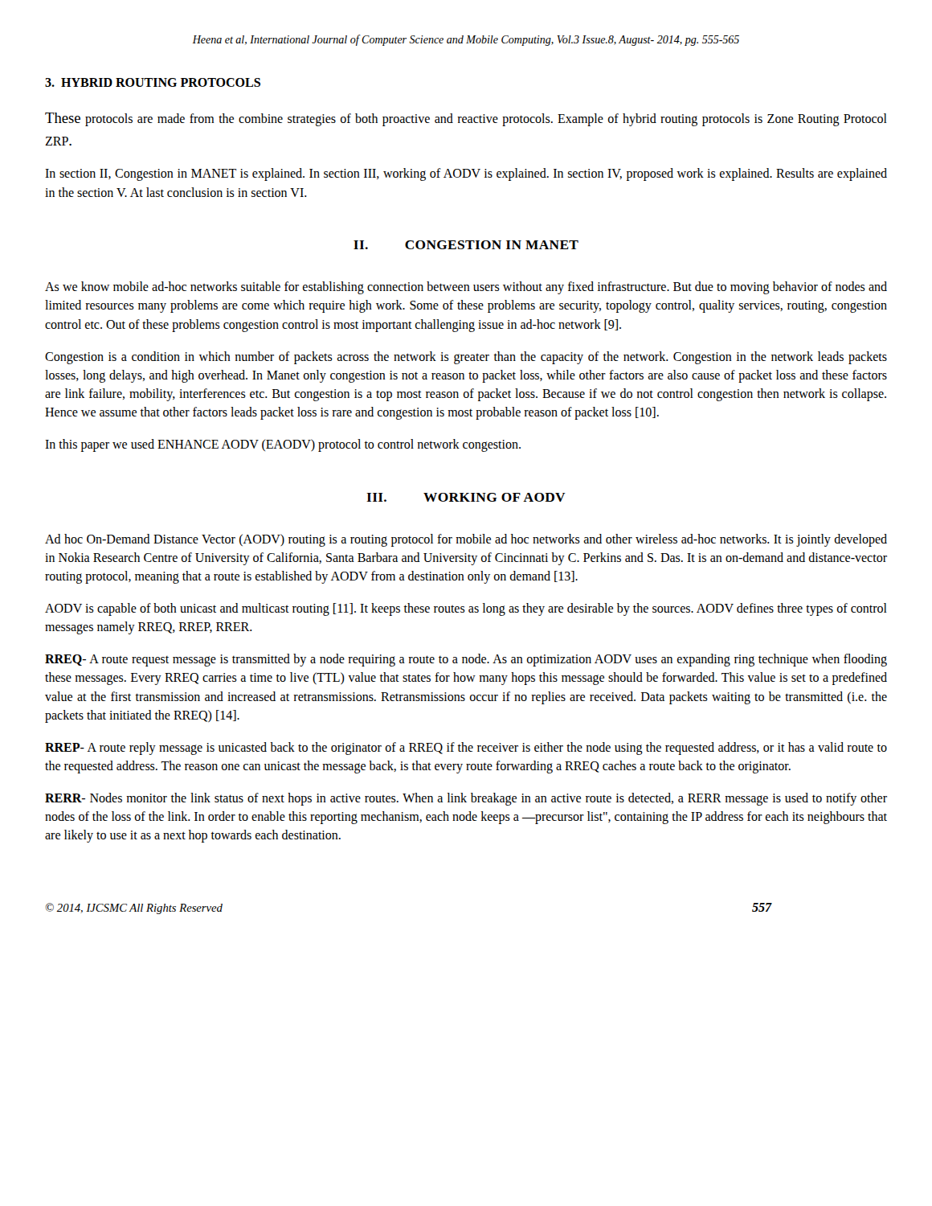Heena et al, International Journal of Computer Science and Mobile Computing, Vol.3 Issue.8, August- 2014, pg. 555-565
3. HYBRID ROUTING PROTOCOLS
These protocols are made from the combine strategies of both proactive and reactive protocols. Example of hybrid routing protocols is Zone Routing Protocol ZRP.
In section II, Congestion in MANET is explained. In section III, working of AODV is explained. In section IV, proposed work is explained. Results are explained in the section V. At last conclusion is in section VI.
II. CONGESTION IN MANET
As we know mobile ad-hoc networks suitable for establishing connection between users without any fixed infrastructure. But due to moving behavior of nodes and limited resources many problems are come which require high work. Some of these problems are security, topology control, quality services, routing, congestion control etc. Out of these problems congestion control is most important challenging issue in ad-hoc network [9].
Congestion is a condition in which number of packets across the network is greater than the capacity of the network. Congestion in the network leads packets losses, long delays, and high overhead. In Manet only congestion is not a reason to packet loss, while other factors are also cause of packet loss and these factors are link failure, mobility, interferences etc. But congestion is a top most reason of packet loss. Because if we do not control congestion then network is collapse. Hence we assume that other factors leads packet loss is rare and congestion is most probable reason of packet loss [10].
In this paper we used ENHANCE AODV (EAODV) protocol to control network congestion.
III. WORKING OF AODV
Ad hoc On-Demand Distance Vector (AODV) routing is a routing protocol for mobile ad hoc networks and other wireless ad-hoc networks. It is jointly developed in Nokia Research Centre of University of California, Santa Barbara and University of Cincinnati by C. Perkins and S. Das. It is an on-demand and distance-vector routing protocol, meaning that a route is established by AODV from a destination only on demand [13].
AODV is capable of both unicast and multicast routing [11]. It keeps these routes as long as they are desirable by the sources. AODV defines three types of control messages namely RREQ, RREP, RRER.
RREQ- A route request message is transmitted by a node requiring a route to a node. As an optimization AODV uses an expanding ring technique when flooding these messages. Every RREQ carries a time to live (TTL) value that states for how many hops this message should be forwarded. This value is set to a predefined value at the first transmission and increased at retransmissions. Retransmissions occur if no replies are received. Data packets waiting to be transmitted (i.e. the packets that initiated the RREQ) [14].
RREP- A route reply message is unicasted back to the originator of a RREQ if the receiver is either the node using the requested address, or it has a valid route to the requested address. The reason one can unicast the message back, is that every route forwarding a RREQ caches a route back to the originator.
RERR- Nodes monitor the link status of next hops in active routes. When a link breakage in an active route is detected, a RERR message is used to notify other nodes of the loss of the link. In order to enable this reporting mechanism, each node keeps a ―precursor list", containing the IP address for each its neighbours that are likely to use it as a next hop towards each destination.
© 2014, IJCSMC All Rights Reserved 557